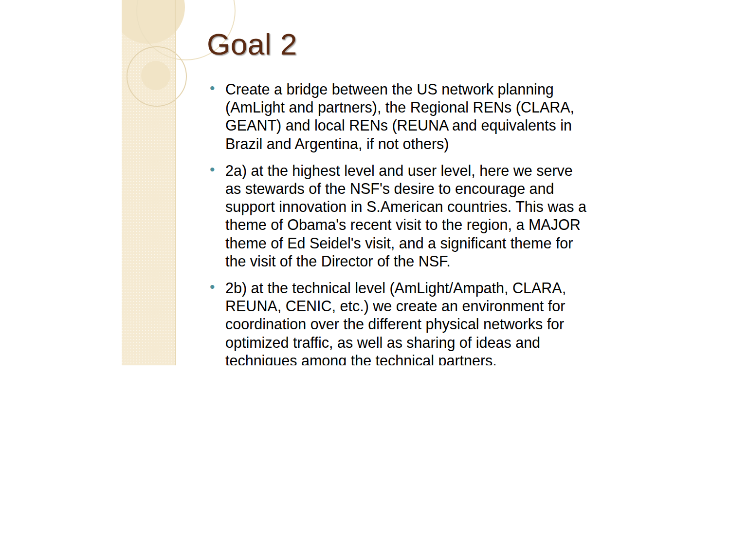Goal 2
Create a bridge between the US network planning (AmLight and partners), the Regional RENs (CLARA, GEANT) and local RENs (REUNA and equivalents in Brazil and Argentina, if not others)
2a) at the highest level and user level, here we serve as stewards of the NSF's desire to encourage and support innovation in S.American countries. This was a theme of Obama's recent visit to the region, a MAJOR theme of Ed Seidel's visit, and a significant theme for the visit of the Director of the NSF.
2b) at the technical level (AmLight/Ampath, CLARA, REUNA, CENIC, etc.) we create an environment for coordination over the different physical networks for optimized traffic, as well as sharing of ideas and techniques among the technical partners.